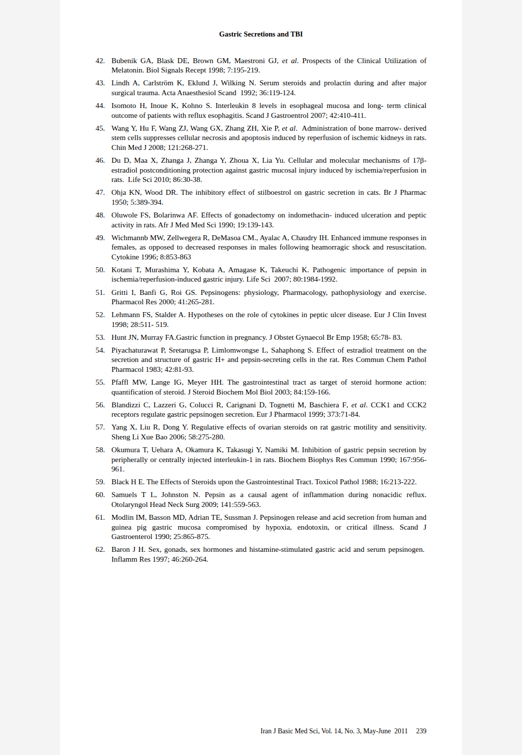Gastric Secretions and TBI
42. Bubenik GA, Blask DE, Brown GM, Maestroni GJ, et al. Prospects of the Clinical Utilization of Melatonin. Biol Signals Recept 1998; 7:195-219.
43. Lindh A, Carlström K, Eklund J, Wilking N. Serum steroids and prolactin during and after major surgical trauma. Acta Anaesthesiol Scand 1992; 36:119-124.
44. Isomoto H, Inoue K, Kohno S. Interleukin 8 levels in esophageal mucosa and long- term clinical outcome of patients with reflux esophagitis. Scand J Gastroentrol 2007; 42:410-411.
45. Wang Y, Hu F, Wang ZJ, Wang GX, Zhang ZH, Xie P, et al. Administration of bone marrow- derived stem cells suppresses cellular necrosis and apoptosis induced by reperfusion of ischemic kidneys in rats. Chin Med J 2008; 121:268-271.
46. Du D, Maa X, Zhanga J, Zhanga Y, Zhoua X, Lia Yu. Cellular and molecular mechanisms of 17β-estradiol postconditioning protection against gastric mucosal injury induced by ischemia/reperfusion in rats. Life Sci 2010; 86:30-38.
47. Ohja KN, Wood DR. The inhibitory effect of stilboestrol on gastric secretion in cats. Br J Pharmac 1950; 5:389-394.
48. Oluwole FS, Bolarinwa AF. Effects of gonadectomy on indomethacin- induced ulceration and peptic activity in rats. Afr J Med Med Sci 1990; 19:139-143.
49. Wichmannb MW, Zellwegera R, DeMasoa CM., Ayalac A, Chaudry IH. Enhanced immune responses in females, as opposed to decreased responses in males following heamorragic shock and resuscitation. Cytokine 1996; 8:853-863
50. Kotani T, Murashima Y, Kobata A, Amagase K, Takeuchi K. Pathogenic importance of pepsin in ischemia/reperfusion-induced gastric injury. Life Sci 2007; 80:1984-1992.
51. Gritti I, Banfi G, Roi GS. Pepsinogens: physiology, Pharmacology, pathophysiology and exercise. Pharmacol Res 2000; 41:265-281.
52. Lehmann FS, Stalder A. Hypotheses on the role of cytokines in peptic ulcer disease. Eur J Clin Invest 1998; 28:511- 519.
53. Hunt JN, Murray FA.Gastric function in pregnancy. J Obstet Gynaecol Br Emp 1958; 65:78- 83.
54. Piyachaturawat P, Sretarugsa P, Limlomwongse L, Sahaphong S. Effect of estradiol treatment on the secretion and structure of gastric H+ and pepsin-secreting cells in the rat. Res Commun Chem Pathol Pharmacol 1983; 42:81-93.
55. Pfaffl MW, Lange IG, Meyer HH. The gastrointestinal tract as target of steroid hormone action: quantification of steroid. J Steroid Biochem Mol Biol 2003; 84:159-166.
56. Blandizzi C, Lazzeri G, Colucci R, Carignani D, Tognetti M, Baschiera F, et al. CCK1 and CCK2 receptors regulate gastric pepsinogen secretion. Eur J Pharmacol 1999; 373:71-84.
57. Yang X, Liu R, Dong Y. Regulative effects of ovarian steroids on rat gastric motility and sensitivity. Sheng Li Xue Bao 2006; 58:275-280.
58. Okumura T, Uehara A, Okamura K, Takasugi Y, Namiki M. Inhibition of gastric pepsin secretion by peripherally or centrally injected interleukin-1 in rats. Biochem Biophys Res Commun 1990; 167:956-961.
59. Black H E. The Effects of Steroids upon the Gastrointestinal Tract. Toxicol Pathol 1988; 16:213-222.
60. Samuels T L, Johnston N. Pepsin as a causal agent of inflammation during nonacidic reflux. Otolaryngol Head Neck Surg 2009; 141:559-563.
61. Modlin IM, Basson MD, Adrian TE, Sussman J. Pepsinogen release and acid secretion from human and guinea pig gastric mucosa compromised by hypoxia, endotoxin, or critical illness. Scand J Gastroenterol 1990; 25:865-875.
62. Baron J H. Sex, gonads, sex hormones and histamine-stimulated gastric acid and serum pepsinogen. Inflamm Res 1997; 46:260-264.
Iran J Basic Med Sci, Vol. 14, No. 3, May-June 2011239